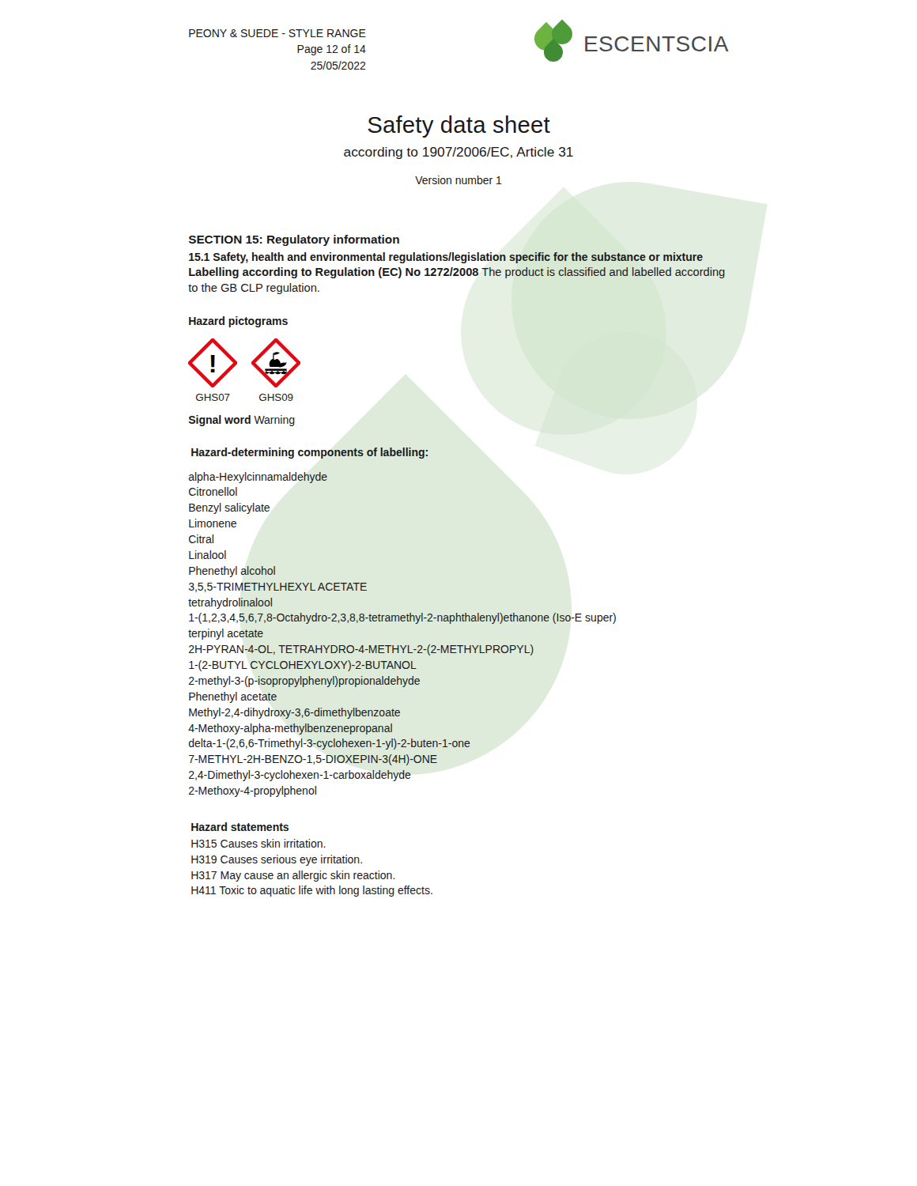PEONY & SUEDE - STYLE RANGE
Page 12 of 14
25/05/2022
ESCENTSCIA
Safety data sheet
according to 1907/2006/EC, Article 31
Version number 1
SECTION 15: Regulatory information
15.1 Safety, health and environmental regulations/legislation specific for the substance or mixture
Labelling according to Regulation (EC) No 1272/2008 The product is classified and labelled according to the GB CLP regulation.
Hazard pictograms
!
GHS07
GHS09
Signal word Warning
Hazard-determining components of labelling:
alpha-Hexylcinnamaldehyde
Citronellol
Benzyl salicylate
Limonene
Citral
Linalool
Phenethyl alcohol
3,5,5-TRIMETHYLHEXYL ACETATE
tetrahydrolinalool
1-(1,2,3,4,5,6,7,8-Octahydro-2,3,8,8-tetramethyl-2-naphthalenyl)ethanone (Iso-E super)
terpinyl acetate
2H-PYRAN-4-OL, TETRAHYDRO-4-METHYL-2-(2-METHYLPROPYL)
1-(2-BUTYL CYCLOHEXYLOXY)-2-BUTANOL
2-methyl-3-(p-isopropylphenyl)propionaldehyde
Phenethyl acetate
Methyl-2,4-dihydroxy-3,6-dimethylbenzoate
4-Methoxy-alpha-methylbenzenepropanal
delta-1-(2,6,6-Trimethyl-3-cyclohexen-1-yl)-2-buten-1-one
7-METHYL-2H-BENZO-1,5-DIOXEPIN-3(4H)-ONE
2,4-Dimethyl-3-cyclohexen-1-carboxaldehyde
2-Methoxy-4-propylphenol
Hazard statements
H315 Causes skin irritation.
H319 Causes serious eye irritation.
H317 May cause an allergic skin reaction.
H411 Toxic to aquatic life with long lasting effects.